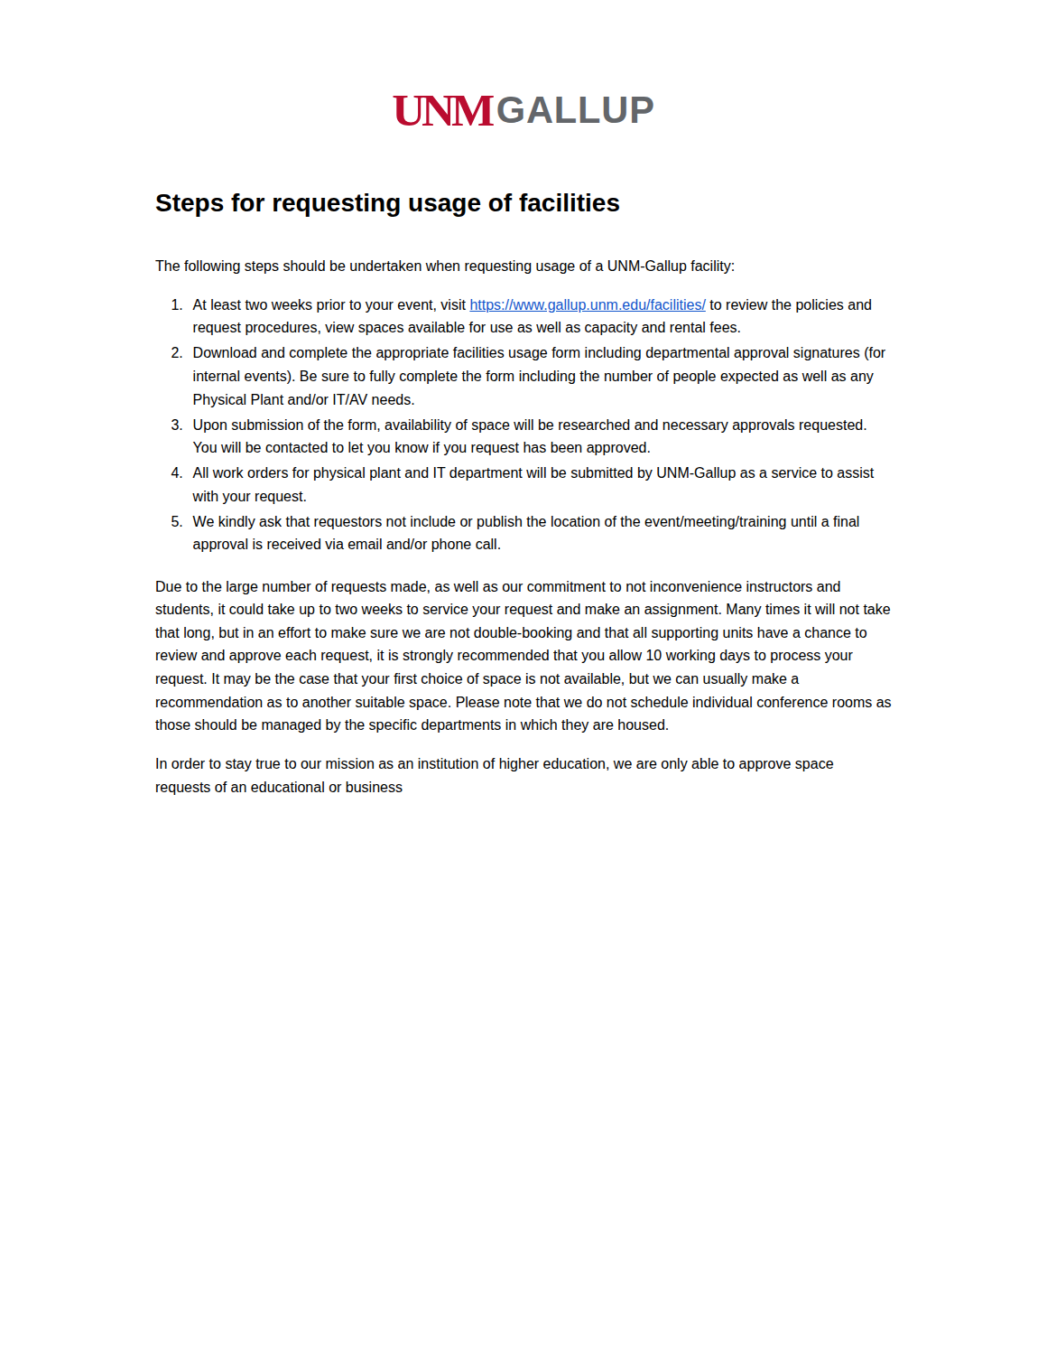UNM GALLUP
Steps for requesting usage of facilities
The following steps should be undertaken when requesting usage of a UNM-Gallup facility:
At least two weeks prior to your event, visit https://www.gallup.unm.edu/facilities/ to review the policies and request procedures, view spaces available for use as well as capacity and rental fees.
Download and complete the appropriate facilities usage form including departmental approval signatures (for internal events). Be sure to fully complete the form including the number of people expected as well as any Physical Plant and/or IT/AV needs.
Upon submission of the form, availability of space will be researched and necessary approvals requested. You will be contacted to let you know if you request has been approved.
All work orders for physical plant and IT department will be submitted by UNM-Gallup as a service to assist with your request.
We kindly ask that requestors not include or publish the location of the event/meeting/training until a final approval is received via email and/or phone call.
Due to the large number of requests made, as well as our commitment to not inconvenience instructors and students, it could take up to two weeks to service your request and make an assignment. Many times it will not take that long, but in an effort to make sure we are not double-booking and that all supporting units have a chance to review and approve each request, it is strongly recommended that you allow 10 working days to process your request. It may be the case that your first choice of space is not available, but we can usually make a recommendation as to another suitable space. Please note that we do not schedule individual conference rooms as those should be managed by the specific departments in which they are housed.
In order to stay true to our mission as an institution of higher education, we are only able to approve space requests of an educational or business